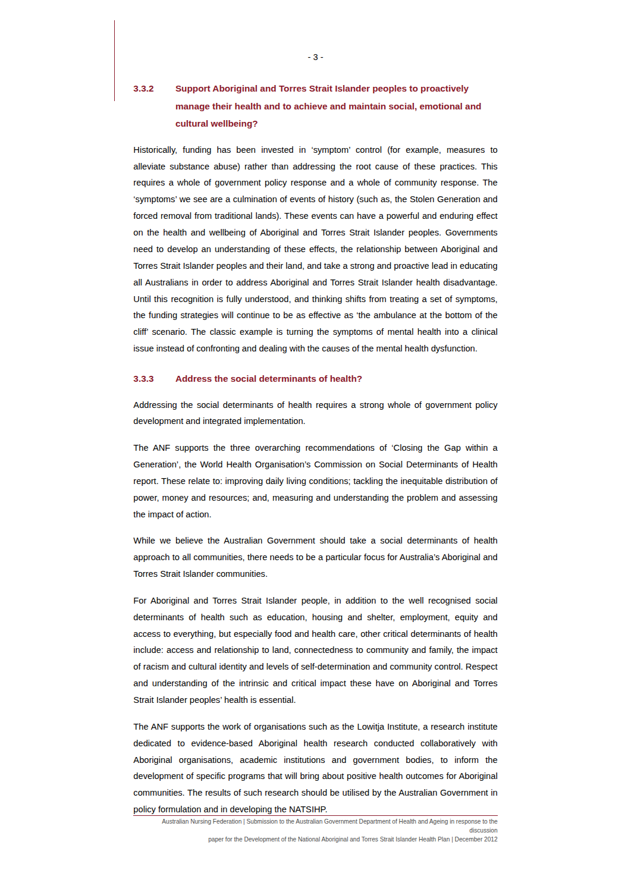- 3 -
3.3.2 Support Aboriginal and Torres Strait Islander peoples to proactively manage their health and to achieve and maintain social, emotional and cultural wellbeing?
Historically, funding has been invested in ‘symptom’ control (for example, measures to alleviate substance abuse) rather than addressing the root cause of these practices. This requires a whole of government policy response and a whole of community response. The ‘symptoms’ we see are a culmination of events of history (such as, the Stolen Generation and forced removal from traditional lands). These events can have a powerful and enduring effect on the health and wellbeing of Aboriginal and Torres Strait Islander peoples. Governments need to develop an understanding of these effects, the relationship between Aboriginal and Torres Strait Islander peoples and their land, and take a strong and proactive lead in educating all Australians in order to address Aboriginal and Torres Strait Islander health disadvantage. Until this recognition is fully understood, and thinking shifts from treating a set of symptoms, the funding strategies will continue to be as effective as ‘the ambulance at the bottom of the cliff’ scenario. The classic example is turning the symptoms of mental health into a clinical issue instead of confronting and dealing with the causes of the mental health dysfunction.
3.3.3 Address the social determinants of health?
Addressing the social determinants of health requires a strong whole of government policy development and integrated implementation.
The ANF supports the three overarching recommendations of ‘Closing the Gap within a Generation’, the World Health Organisation’s Commission on Social Determinants of Health report. These relate to: improving daily living conditions; tackling the inequitable distribution of power, money and resources; and, measuring and understanding the problem and assessing the impact of action.
While we believe the Australian Government should take a social determinants of health approach to all communities, there needs to be a particular focus for Australia’s Aboriginal and Torres Strait Islander communities.
For Aboriginal and Torres Strait Islander people, in addition to the well recognised social determinants of health such as education, housing and shelter, employment, equity and access to everything, but especially food and health care, other critical determinants of health include: access and relationship to land, connectedness to community and family, the impact of racism and cultural identity and levels of self-determination and community control. Respect and understanding of the intrinsic and critical impact these have on Aboriginal and Torres Strait Islander peoples’ health is essential.
The ANF supports the work of organisations such as the Lowitja Institute, a research institute dedicated to evidence-based Aboriginal health research conducted collaboratively with Aboriginal organisations, academic institutions and government bodies, to inform the development of specific programs that will bring about positive health outcomes for Aboriginal communities. The results of such research should be utilised by the Australian Government in policy formulation and in developing the NATSIHP.
Australian Nursing Federation | Submission to the Australian Government Department of Health and Ageing in response to the discussion
paper for the Development of the National Aboriginal and Torres Strait Islander Health Plan | December 2012